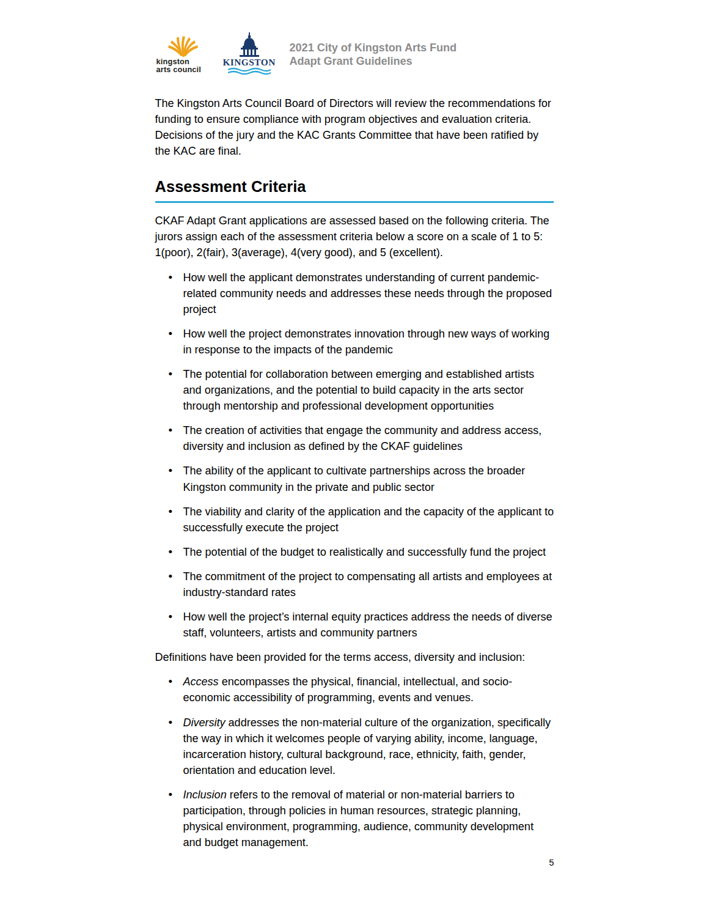kingston
arts council
KINGSTON
2021 City of Kingston Arts Fund
Adapt Grant Guidelines
The Kingston Arts Council Board of Directors will review the recommendations for funding to ensure compliance with program objectives and evaluation criteria. Decisions of the jury and the KAC Grants Committee that have been ratified by the KAC are final.
Assessment Criteria
CKAF Adapt Grant applications are assessed based on the following criteria. The jurors assign each of the assessment criteria below a score on a scale of 1 to 5: 1(poor), 2(fair), 3(average), 4(very good), and 5 (excellent).
How well the applicant demonstrates understanding of current pandemic-related community needs and addresses these needs through the proposed project
How well the project demonstrates innovation through new ways of working in response to the impacts of the pandemic
The potential for collaboration between emerging and established artists and organizations, and the potential to build capacity in the arts sector through mentorship and professional development opportunities
The creation of activities that engage the community and address access, diversity and inclusion as defined by the CKAF guidelines
The ability of the applicant to cultivate partnerships across the broader Kingston community in the private and public sector
The viability and clarity of the application and the capacity of the applicant to successfully execute the project
The potential of the budget to realistically and successfully fund the project
The commitment of the project to compensating all artists and employees at industry-standard rates
How well the project’s internal equity practices address the needs of diverse staff, volunteers, artists and community partners
Definitions have been provided for the terms access, diversity and inclusion:
Access encompasses the physical, financial, intellectual, and socio-economic accessibility of programming, events and venues.
Diversity addresses the non-material culture of the organization, specifically the way in which it welcomes people of varying ability, income, language, incarceration history, cultural background, race, ethnicity, faith, gender, orientation and education level.
Inclusion refers to the removal of material or non-material barriers to participation, through policies in human resources, strategic planning, physical environment, programming, audience, community development and budget management.
5